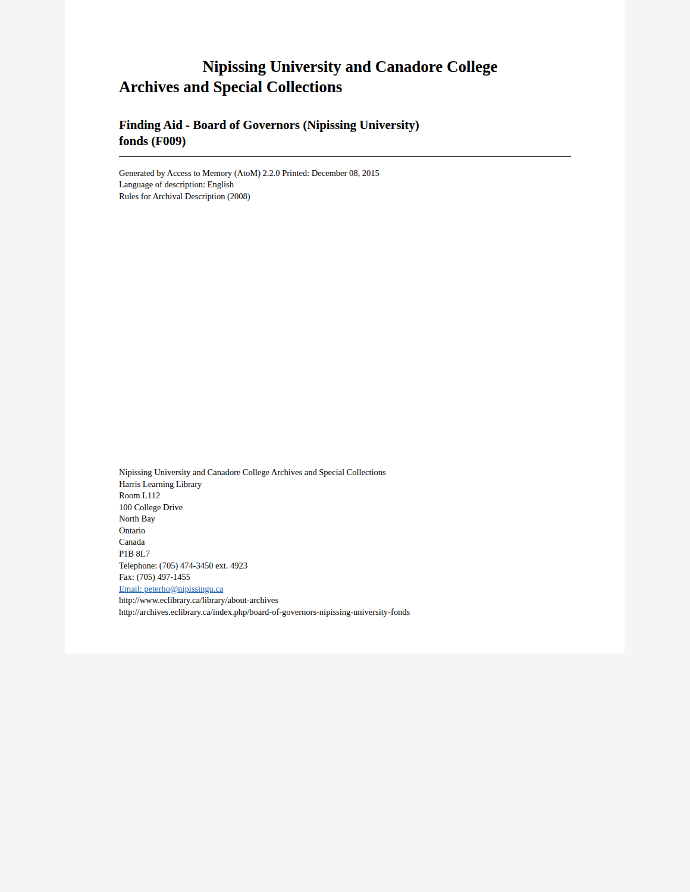Nipissing University and Canadore College
Archives and Special Collections
Finding Aid - Board of Governors (Nipissing University)
fonds (F009)
Generated by Access to Memory (AtoM) 2.2.0 Printed: December 08, 2015
Language of description: English
Rules for Archival Description (2008)
Nipissing University and Canadore College Archives and Special Collections
Harris Learning Library
Room L112
100 College Drive
North Bay
Ontario
Canada
P1B 8L7
Telephone: (705) 474-3450 ext. 4923
Fax: (705) 497-1455
Email: peterho@nipissingu.ca
http://www.eclibrary.ca/library/about-archives
http://archives.eclibrary.ca/index.php/board-of-governors-nipissing-university-fonds